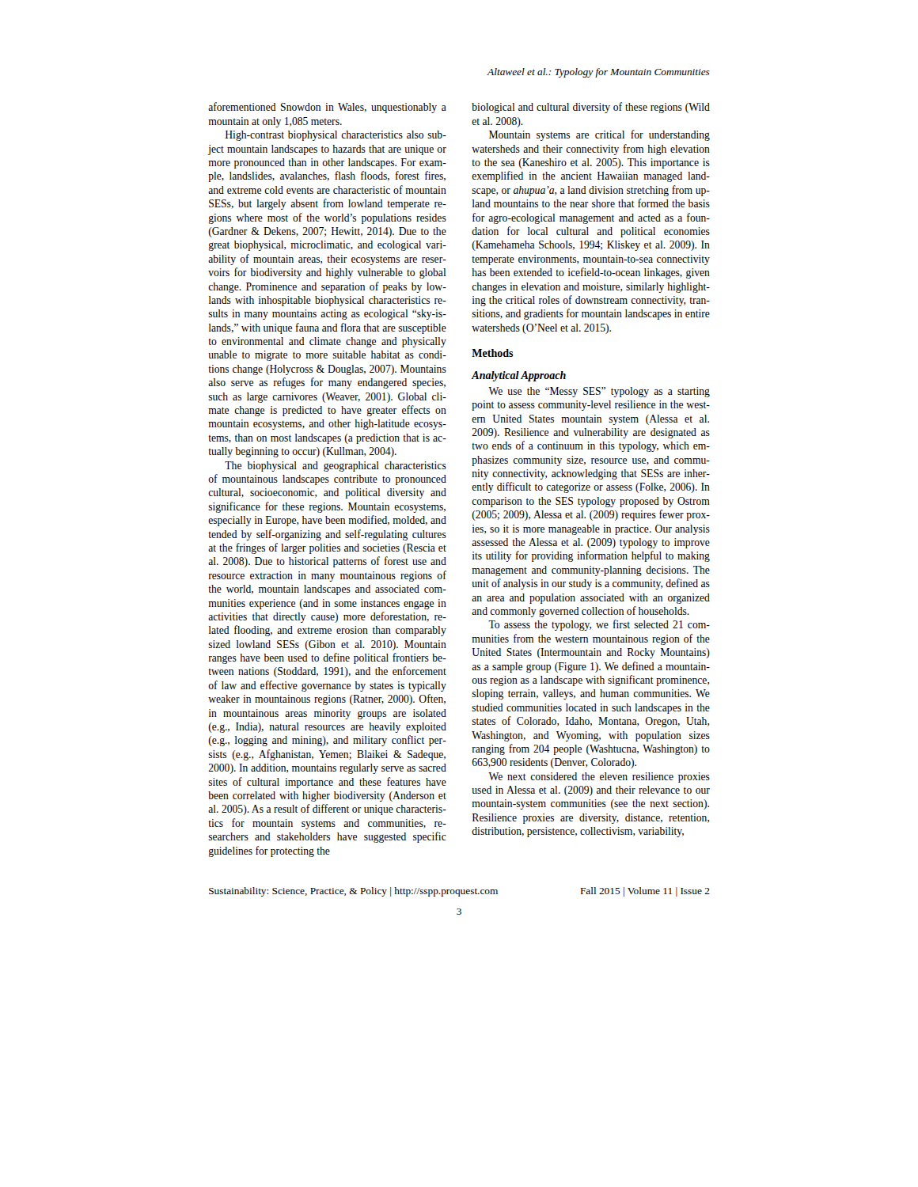Altaweel et al.: Typology for Mountain Communities
aforementioned Snowdon in Wales, unquestionably a mountain at only 1,085 meters.
High-contrast biophysical characteristics also subject mountain landscapes to hazards that are unique or more pronounced than in other landscapes. For example, landslides, avalanches, flash floods, forest fires, and extreme cold events are characteristic of mountain SESs, but largely absent from lowland temperate regions where most of the world’s populations resides (Gardner & Dekens, 2007; Hewitt, 2014). Due to the great biophysical, microclimatic, and ecological variability of mountain areas, their ecosystems are reservoirs for biodiversity and highly vulnerable to global change. Prominence and separation of peaks by lowlands with inhospitable biophysical characteristics results in many mountains acting as ecological “sky-islands,” with unique fauna and flora that are susceptible to environmental and climate change and physically unable to migrate to more suitable habitat as conditions change (Holycross & Douglas, 2007). Mountains also serve as refuges for many endangered species, such as large carnivores (Weaver, 2001). Global climate change is predicted to have greater effects on mountain ecosystems, and other high-latitude ecosystems, than on most landscapes (a prediction that is actually beginning to occur) (Kullman, 2004).
The biophysical and geographical characteristics of mountainous landscapes contribute to pronounced cultural, socioeconomic, and political diversity and significance for these regions. Mountain ecosystems, especially in Europe, have been modified, molded, and tended by self-organizing and self-regulating cultures at the fringes of larger polities and societies (Rescia et al. 2008). Due to historical patterns of forest use and resource extraction in many mountainous regions of the world, mountain landscapes and associated communities experience (and in some instances engage in activities that directly cause) more deforestation, related flooding, and extreme erosion than comparably sized lowland SESs (Gibon et al. 2010). Mountain ranges have been used to define political frontiers between nations (Stoddard, 1991), and the enforcement of law and effective governance by states is typically weaker in mountainous regions (Ratner, 2000). Often, in mountainous areas minority groups are isolated (e.g., India), natural resources are heavily exploited (e.g., logging and mining), and military conflict persists (e.g., Afghanistan, Yemen; Blaikei & Sadeque, 2000). In addition, mountains regularly serve as sacred sites of cultural importance and these features have been correlated with higher biodiversity (Anderson et al. 2005). As a result of different or unique characteristics for mountain systems and communities, researchers and stakeholders have suggested specific guidelines for protecting the
biological and cultural diversity of these regions (Wild et al. 2008).
Mountain systems are critical for understanding watersheds and their connectivity from high elevation to the sea (Kaneshiro et al. 2005). This importance is exemplified in the ancient Hawaiian managed landscape, or ahupua’a, a land division stretching from upland mountains to the near shore that formed the basis for agro-ecological management and acted as a foundation for local cultural and political economies (Kamehameha Schools, 1994; Kliskey et al. 2009). In temperate environments, mountain-to-sea connectivity has been extended to icefield-to-ocean linkages, given changes in elevation and moisture, similarly highlighting the critical roles of downstream connectivity, transitions, and gradients for mountain landscapes in entire watersheds (O’Neel et al. 2015).
Methods
Analytical Approach
We use the “Messy SES” typology as a starting point to assess community-level resilience in the western United States mountain system (Alessa et al. 2009). Resilience and vulnerability are designated as two ends of a continuum in this typology, which emphasizes community size, resource use, and community connectivity, acknowledging that SESs are inherently difficult to categorize or assess (Folke, 2006). In comparison to the SES typology proposed by Ostrom (2005; 2009), Alessa et al. (2009) requires fewer proxies, so it is more manageable in practice. Our analysis assessed the Alessa et al. (2009) typology to improve its utility for providing information helpful to making management and community-planning decisions. The unit of analysis in our study is a community, defined as an area and population associated with an organized and commonly governed collection of households.
To assess the typology, we first selected 21 communities from the western mountainous region of the United States (Intermountain and Rocky Mountains) as a sample group (Figure 1). We defined a mountainous region as a landscape with significant prominence, sloping terrain, valleys, and human communities. We studied communities located in such landscapes in the states of Colorado, Idaho, Montana, Oregon, Utah, Washington, and Wyoming, with population sizes ranging from 204 people (Washtucna, Washington) to 663,900 residents (Denver, Colorado).
We next considered the eleven resilience proxies used in Alessa et al. (2009) and their relevance to our mountain-system communities (see the next section). Resilience proxies are diversity, distance, retention, distribution, persistence, collectivism, variability,
Sustainability: Science, Practice, & Policy | http://sspp.proquest.com
Fall 2015 | Volume 11 | Issue 2
3